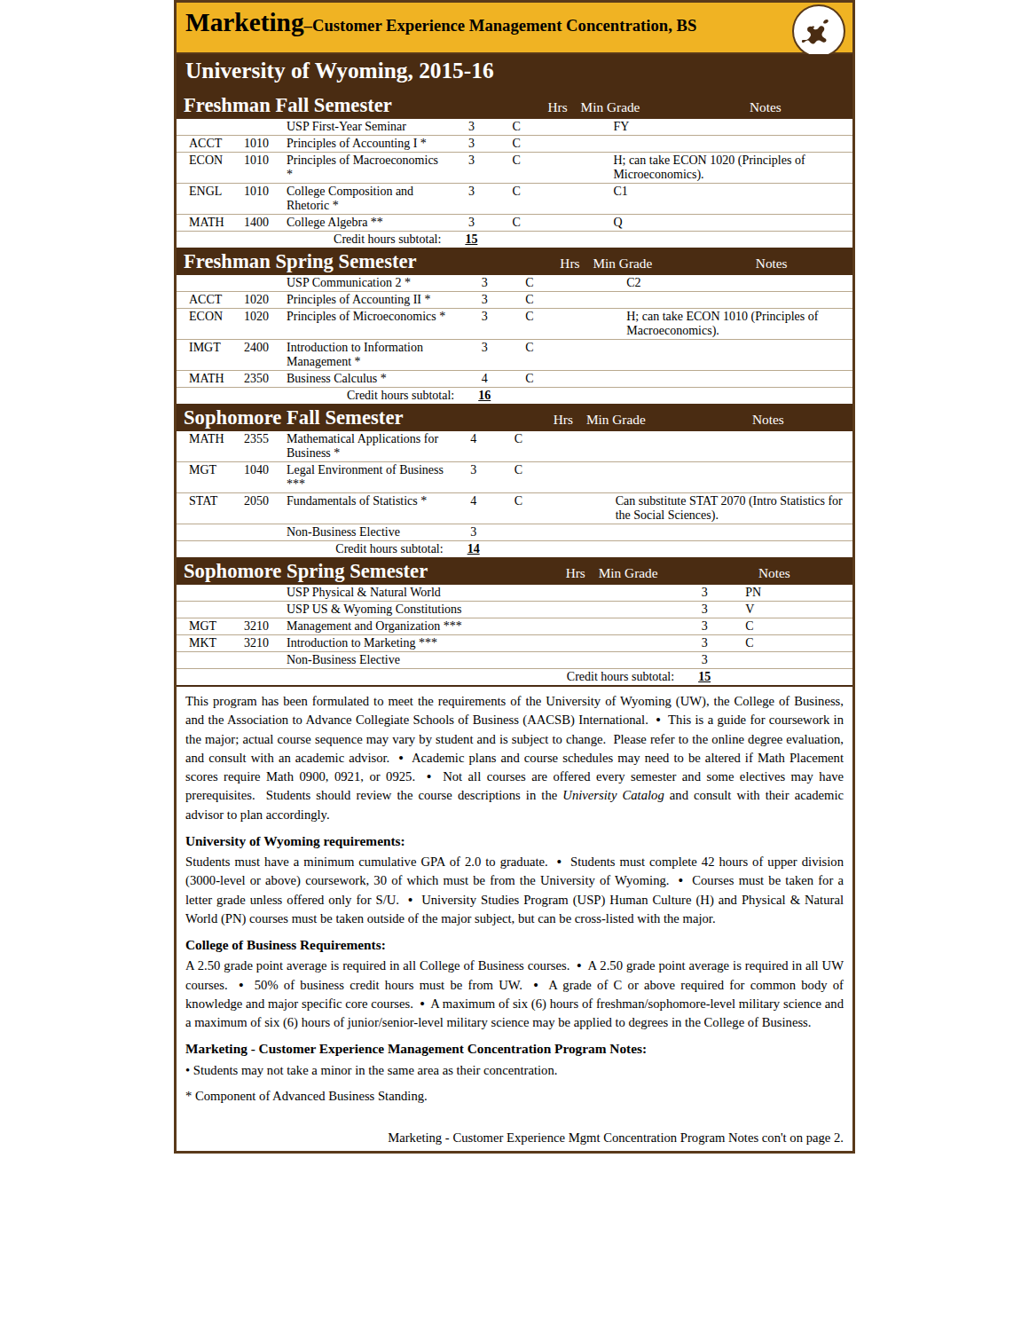Marketing–Customer Experience Management Concentration, BS
University of Wyoming, 2015-16
Freshman Fall Semester
Hrs
Min Grade
Notes
| | | USP First-Year Seminar | 3 | C | FY |
| ACCT | 1010 | Principles of Accounting I * | 3 | C | |
| ECON | 1010 | Principles of Macroeconomics * | 3 | C | H; can take ECON 1020 (Principles of Microeconomics). |
| ENGL | 1010 | College Composition and Rhetoric * | 3 | C | C1 |
| MATH | 1400 | College Algebra ** | 3 | C | Q |
| | | Credit hours subtotal: | 15 | | |
Freshman Spring Semester
Hrs
Min Grade
Notes
| | | USP Communication 2 * | 3 | C | C2 |
| ACCT | 1020 | Principles of Accounting II * | 3 | C | |
| ECON | 1020 | Principles of Microeconomics * | 3 | C | H; can take ECON 1010 (Principles of Macroeconomics). |
| IMGT | 2400 | Introduction to Information Management * | 3 | C | |
| MATH | 2350 | Business Calculus * | 4 | C | |
| | | Credit hours subtotal: | 16 | | |
Sophomore Fall Semester
Hrs
Min Grade
Notes
| MATH | 2355 | Mathematical Applications for Business * | 4 | C | |
| MGT | 1040 | Legal Environment of Business *** | 3 | C | |
| STAT | 2050 | Fundamentals of Statistics * | 4 | C | Can substitute STAT 2070 (Intro Statistics for the Social Sciences). |
| | | Non-Business Elective | 3 | | |
| | | Credit hours subtotal: | 14 | | |
Sophomore Spring Semester
Hrs
Min Grade
Notes
| | | USP Physical & Natural World | 3 | PN | |
| | | USP US & Wyoming Constitutions | 3 | V | |
| MGT | 3210 | Management and Organization *** | 3 | C | |
| MKT | 3210 | Introduction to Marketing *** | 3 | C | |
| | | Non-Business Elective | 3 | | |
| | | Credit hours subtotal: | 15 | | |
This program has been formulated to meet the requirements of the University of Wyoming (UW), the College of Business, and the Association to Advance Collegiate Schools of Business (AACSB) International. • This is a guide for coursework in the major; actual course sequence may vary by student and is subject to change. Please refer to the online degree evaluation, and consult with an academic advisor. • Academic plans and course schedules may need to be altered if Math Placement scores require Math 0900, 0921, or 0925. • Not all courses are offered every semester and some electives may have prerequisites. Students should review the course descriptions in the University Catalog and consult with their academic advisor to plan accordingly.
University of Wyoming requirements:
Students must have a minimum cumulative GPA of 2.0 to graduate. • Students must complete 42 hours of upper division (3000-level or above) coursework, 30 of which must be from the University of Wyoming. • Courses must be taken for a letter grade unless offered only for S/U. • University Studies Program (USP) Human Culture (H) and Physical & Natural World (PN) courses must be taken outside of the major subject, but can be cross-listed with the major.
College of Business Requirements:
A 2.50 grade point average is required in all College of Business courses. • A 2.50 grade point average is required in all UW courses. • 50% of business credit hours must be from UW. • A grade of C or above required for common body of knowledge and major specific core courses. • A maximum of six (6) hours of freshman/sophomore-level military science and a maximum of six (6) hours of junior/senior-level military science may be applied to degrees in the College of Business.
Marketing - Customer Experience Management Concentration Program Notes:
• Students may not take a minor in the same area as their concentration.
* Component of Advanced Business Standing.
Marketing - Customer Experience Mgmt Concentration Program Notes con't on page 2.